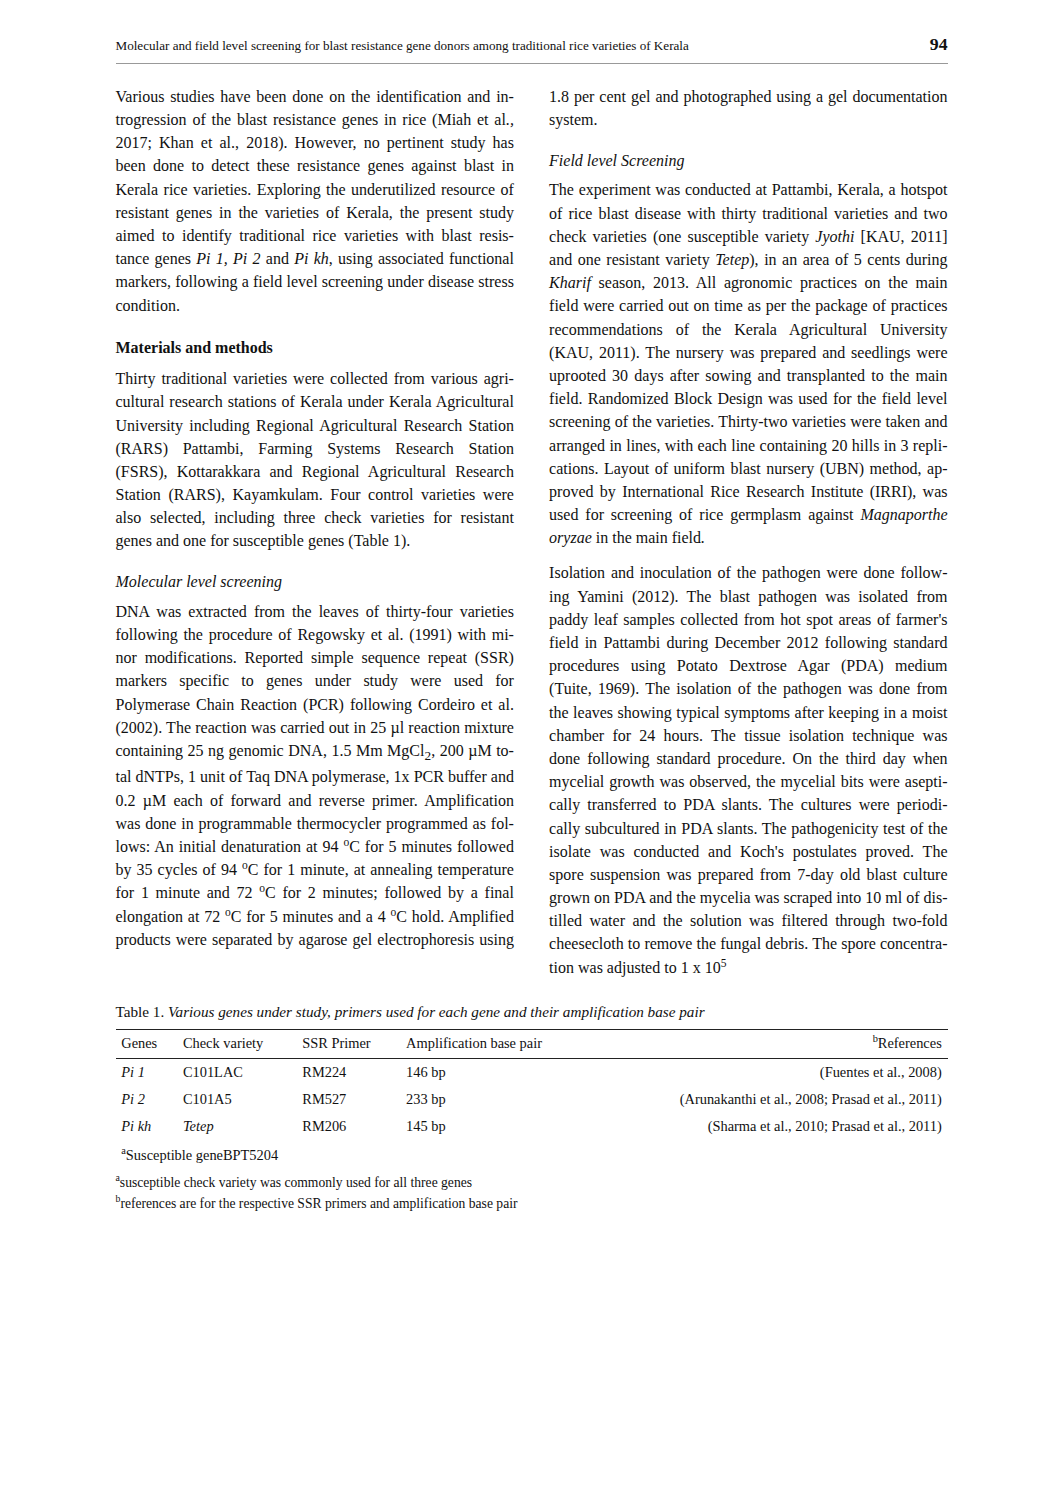Molecular and field level screening for blast resistance gene donors among traditional rice varieties of Kerala 94
Various studies have been done on the identification and introgression of the blast resistance genes in rice (Miah et al., 2017; Khan et al., 2018). However, no pertinent study has been done to detect these resistance genes against blast in Kerala rice varieties. Exploring the underutilized resource of resistant genes in the varieties of Kerala, the present study aimed to identify traditional rice varieties with blast resistance genes Pi 1, Pi 2 and Pi kh, using associated functional markers, following a field level screening under disease stress condition.
Materials and methods
Thirty traditional varieties were collected from various agricultural research stations of Kerala under Kerala Agricultural University including Regional Agricultural Research Station (RARS) Pattambi, Farming Systems Research Station (FSRS), Kottarakkara and Regional Agricultural Research Station (RARS), Kayamkulam. Four control varieties were also selected, including three check varieties for resistant genes and one for susceptible genes (Table 1).
Molecular level screening
DNA was extracted from the leaves of thirty-four varieties following the procedure of Regowsky et al. (1991) with minor modifications. Reported simple sequence repeat (SSR) markers specific to genes under study were used for Polymerase Chain Reaction (PCR) following Cordeiro et al. (2002). The reaction was carried out in 25 µl reaction mixture containing 25 ng genomic DNA, 1.5 Mm MgCl2, 200 µM total dNTPs, 1 unit of Taq DNA polymerase, 1x PCR buffer and 0.2 µM each of forward and reverse primer. Amplification was done in programmable thermocycler programmed as follows: An initial denaturation at 94 oC for 5 minutes followed by 35 cycles of 94 oC for 1 minute, at annealing temperature for 1 minute and 72 oC for 2 minutes; followed by a final elongation at 72 oC for 5 minutes and a 4 oC hold. Amplified products were separated by agarose gel electrophoresis using 1.8 per cent gel and photographed using a gel documentation system.
Field level Screening
The experiment was conducted at Pattambi, Kerala, a hotspot of rice blast disease with thirty traditional varieties and two check varieties (one susceptible variety Jyothi [KAU, 2011] and one resistant variety Tetep), in an area of 5 cents during Kharif season, 2013. All agronomic practices on the main field were carried out on time as per the package of practices recommendations of the Kerala Agricultural University (KAU, 2011). The nursery was prepared and seedlings were uprooted 30 days after sowing and transplanted to the main field. Randomized Block Design was used for the field level screening of the varieties. Thirty-two varieties were taken and arranged in lines, with each line containing 20 hills in 3 replications. Layout of uniform blast nursery (UBN) method, approved by International Rice Research Institute (IRRI), was used for screening of rice germplasm against Magnaporthe oryzae in the main field.
Isolation and inoculation of the pathogen were done following Yamini (2012). The blast pathogen was isolated from paddy leaf samples collected from hot spot areas of farmer's field in Pattambi during December 2012 following standard procedures using Potato Dextrose Agar (PDA) medium (Tuite, 1969). The isolation of the pathogen was done from the leaves showing typical symptoms after keeping in a moist chamber for 24 hours. The tissue isolation technique was done following standard procedure. On the third day when mycelial growth was observed, the mycelial bits were aseptically transferred to PDA slants. The cultures were periodically subcultured in PDA slants. The pathogenicity test of the isolate was conducted and Koch's postulates proved. The spore suspension was prepared from 7-day old blast culture grown on PDA and the mycelia was scraped into 10 ml of distilled water and the solution was filtered through two-fold cheesecloth to remove the fungal debris. The spore concentration was adjusted to 1 x 105
Table 1. Various genes under study, primers used for each gene and their amplification base pair
| Genes | Check variety | SSR Primer | Amplification base pair | b References |
| --- | --- | --- | --- | --- |
| Pi 1 | C101LAC | RM224 | 146 bp | (Fuentes et al., 2008) |
| Pi 2 | C101A5 | RM527 | 233 bp | (Arunakanthi et al., 2008; Prasad et al., 2011) |
| Pi kh | Tetep | RM206 | 145 bp | (Sharma et al., 2010; Prasad et al., 2011) |
| a Susceptible geneBPT5204 |
asusceptible check variety was commonly used for all three genes
breferences are for the respective SSR primers and amplification base pair